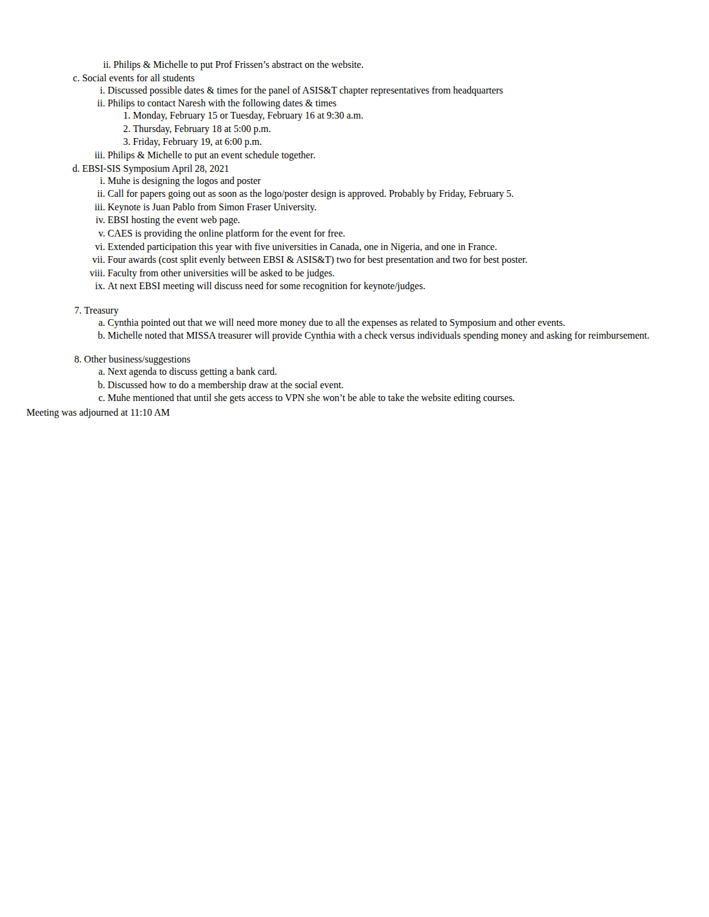Philips & Michelle to put Prof Frissen’s abstract on the website.
Social events for all students
Discussed possible dates & times for the panel of ASIS&T chapter representatives from headquarters
Philips to contact Naresh with the following dates & times
Monday, February 15 or Tuesday, February 16 at 9:30 a.m.
Thursday, February 18 at 5:00 p.m.
Friday, February 19, at 6:00 p.m.
Philips & Michelle to put an event schedule together.
EBSI-SIS Symposium April 28, 2021
Muhe is designing the logos and poster
Call for papers going out as soon as the logo/poster design is approved. Probably by Friday, February 5.
Keynote is Juan Pablo from Simon Fraser University.
EBSI hosting the event web page.
CAES is providing the online platform for the event for free.
Extended participation this year with five universities in Canada, one in Nigeria, and one in France.
Four awards (cost split evenly between EBSI & ASIS&T) two for best presentation and two for best poster.
Faculty from other universities will be asked to be judges.
At next EBSI meeting will discuss need for some recognition for keynote/judges.
Treasury
Cynthia pointed out that we will need more money due to all the expenses as related to Symposium and other events.
Michelle noted that MISSA treasurer will provide Cynthia with a check versus individuals spending money and asking for reimbursement.
Other business/suggestions
Next agenda to discuss getting a bank card.
Discussed how to do a membership draw at the social event.
Muhe mentioned that until she gets access to VPN she won’t be able to take the website editing courses.
Meeting was adjourned at 11:10 AM